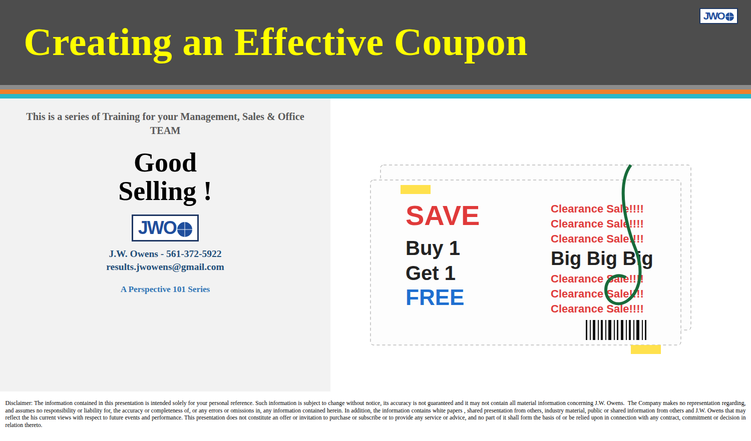Creating an Effective Coupon
JWO
This is a series of Training for your Management, Sales & Office TEAM
Good
Selling !
JWO
J.W. Owens - 561-372-5922
results.jwowens@gmail.com
A Perspective 101 Series
Illustration of printed coupons: SAVE, Buy 1 Get 1 FREE, Clearance Sale, Big Big Big, with barcode.
Disclaimer: The information contained in this presentation is intended solely for your personal reference. Such information is subject to change without notice, its accuracy is not guaranteed and it may not contain all material information concerning J.W. Owens. The Company makes no representation regarding, and assumes no responsibility or liability for, the accuracy or completeness of, or any errors or omissions in, any information contained herein. In addition, the information contains white papers , shared presentation from others, industry material, public or shared information from others and J.W. Owens that may reflect the his current views with respect to future events and performance. This presentation does not constitute an offer or invitation to purchase or subscribe or to provide any service or advice, and no part of it shall form the basis of or be relied upon in connection with any contract, commitment or decision in relation thereto.